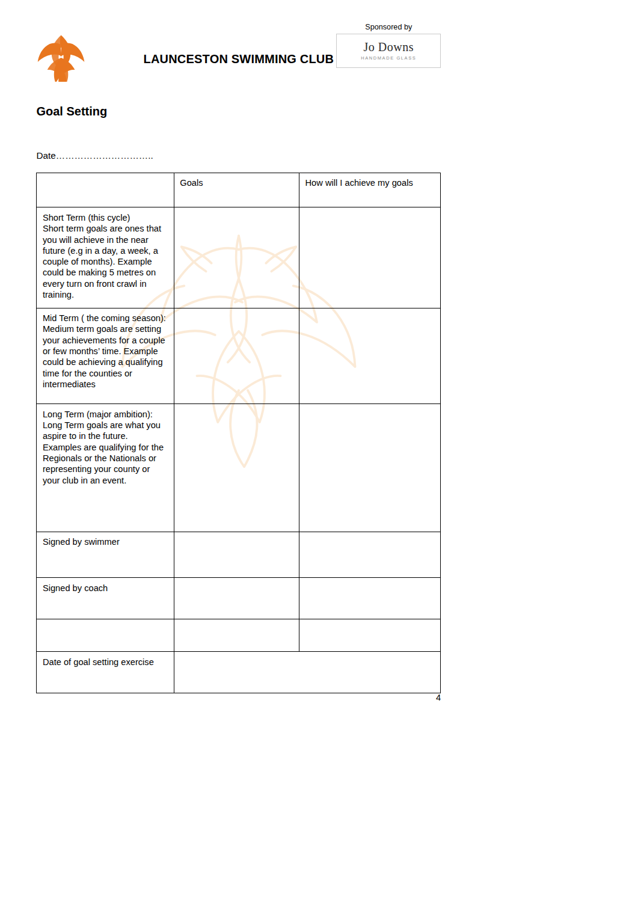LAUNCESTON SWIMMING CLUB
Sponsored by
Jo Downs
HANDMADE GLASS
Goal Setting
Date…………………………..
| | Goals | How will I achieve my goals |
| Short Term (this cycle) Short term goals are ones that you will achieve in the near future (e.g in a day, a week, a couple of months). Example could be making 5 metres on every turn on front crawl in training. | | |
| Mid Term ( the coming season): Medium term goals are setting your achievements for a couple or few months’ time. Example could be achieving a qualifying time for the counties or intermediates | | |
| Long Term (major ambition): Long Term goals are what you aspire to in the future. Examples are qualifying for the Regionals or the Nationals or representing your county or your club in an event. | | |
| Signed by swimmer | | |
| Signed by coach | | |
| Date of goal setting exercise | |
4